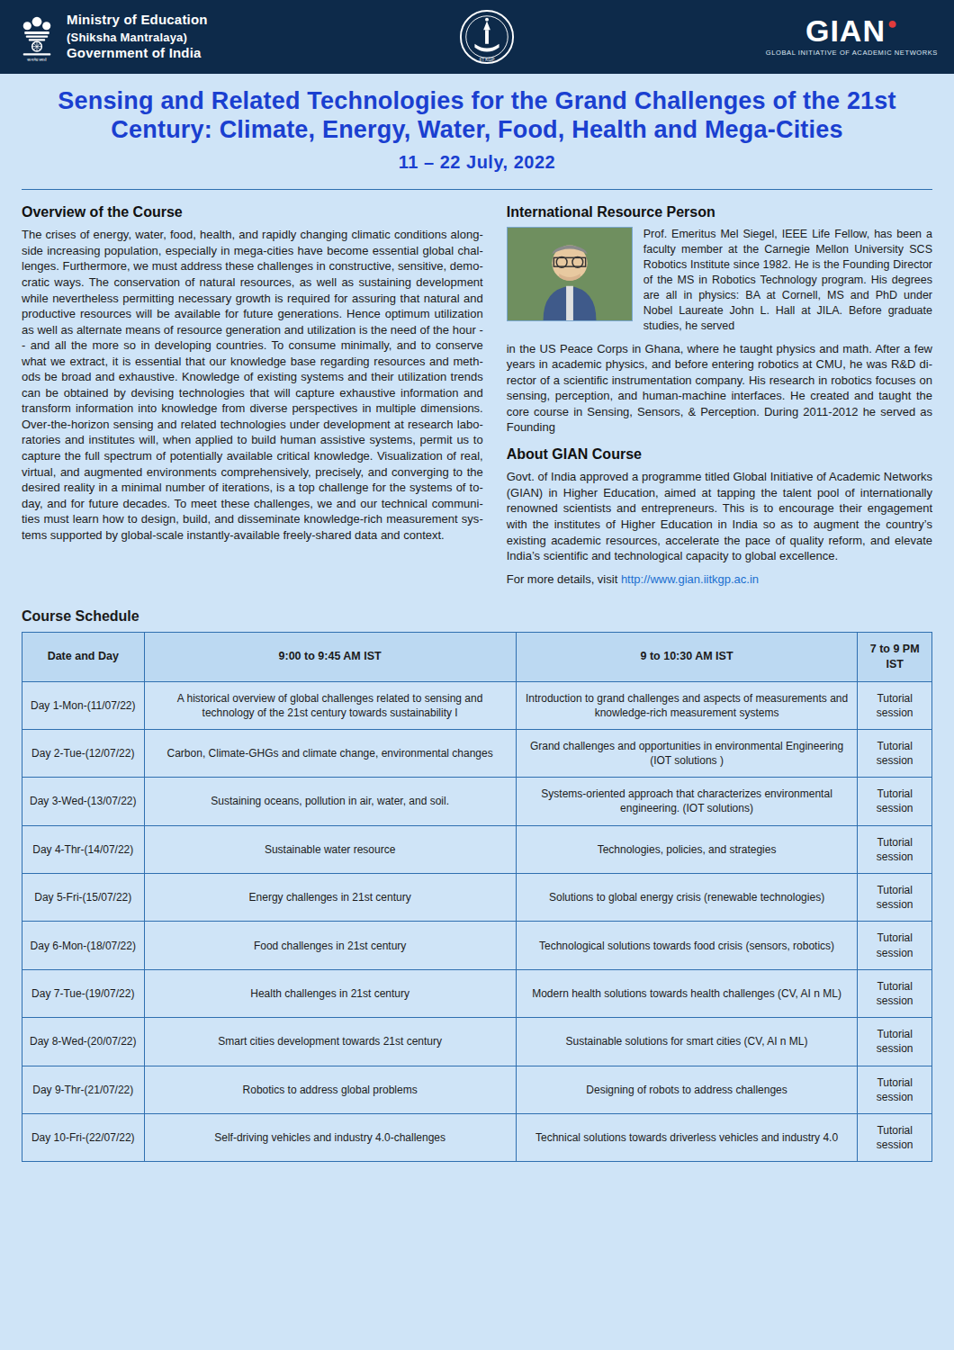सत्यमेव जयते
Ministry of Education
(Shiksha Mantralaya)
Government of India
IIT KGP
GIAN●
GLOBAL INITIATIVE OF ACADEMIC NETWORKS
Sensing and Related Technologies for the Grand Challenges of the 21st Century: Climate, Energy, Water, Food, Health and Mega-Cities
11 – 22 July, 2022
Overview of the Course
The crises of energy, water, food, health, and rapidly changing climatic conditions alongside increasing population, especially in mega-cities have become essential global challenges. Furthermore, we must address these challenges in constructive, sensitive, democratic ways. The conservation of natural resources, as well as sustaining development while nevertheless permitting necessary growth is required for assuring that natural and productive resources will be available for future generations. Hence optimum utilization as well as alternate means of resource generation and utilization is the need of the hour -- and all the more so in developing countries. To consume minimally, and to conserve what we extract, it is essential that our knowledge base regarding resources and methods be broad and exhaustive. Knowledge of existing systems and their utilization trends can be obtained by devising technologies that will capture exhaustive information and transform information into knowledge from diverse perspectives in multiple dimensions. Over-the-horizon sensing and related technologies under development at research laboratories and institutes will, when applied to build human assistive systems, permit us to capture the full spectrum of potentially available critical knowledge. Visualization of real, virtual, and augmented environments comprehensively, precisely, and converging to the desired reality in a minimal number of iterations, is a top challenge for the systems of today, and for future decades. To meet these challenges, we and our technical communities must learn how to design, build, and disseminate knowledge-rich measurement systems supported by global-scale instantly-available freely-shared data and context.
International Resource Person
Prof. Emeritus Mel Siegel, IEEE Life Fellow, has been a faculty member at the Carnegie Mellon University SCS Robotics Institute since 1982. He is the Founding Director of the MS in Robotics Technology program. His degrees are all in physics: BA at Cornell, MS and PhD under Nobel Laureate John L. Hall at JILA. Before graduate studies, he served
in the US Peace Corps in Ghana, where he taught physics and math. After a few years in academic physics, and before entering robotics at CMU, he was R&D director of a scientific instrumentation company. His research in robotics focuses on sensing, perception, and human-machine interfaces. He created and taught the core course in Sensing, Sensors, & Perception. During 2011-2012 he served as Founding
About GIAN Course
Govt. of India approved a programme titled Global Initiative of Academic Networks (GIAN) in Higher Education, aimed at tapping the talent pool of internationally renowned scientists and entrepreneurs. This is to encourage their engagement with the institutes of Higher Education in India so as to augment the country’s existing academic resources, accelerate the pace of quality reform, and elevate India’s scientific and technological capacity to global excellence.
For more details, visit http://www.gian.iitkgp.ac.in
Course Schedule
| Date and Day | 9:00 to 9:45 AM IST | 9 to 10:30 AM IST | 7 to 9 PM IST |
| --- | --- | --- | --- |
| Day 1-Mon-(11/07/22) | A historical overview of global challenges related to sensing and technology of the 21st century towards sustainability I | Introduction to grand challenges and aspects of measurements and knowledge-rich measurement systems | Tutorial session |
| Day 2-Tue-(12/07/22) | Carbon, Climate-GHGs and climate change, environmental changes | Grand challenges and opportunities in environmental Engineering (IOT solutions ) | Tutorial session |
| Day 3-Wed-(13/07/22) | Sustaining oceans, pollution in air, water, and soil. | Systems-oriented approach that characterizes environmental engineering. (IOT solutions) | Tutorial session |
| Day 4-Thr-(14/07/22) | Sustainable water resource | Technologies, policies, and strategies | Tutorial session |
| Day 5-Fri-(15/07/22) | Energy challenges in 21st century | Solutions to global energy crisis (renewable technologies) | Tutorial session |
| Day 6-Mon-(18/07/22) | Food challenges in 21st century | Technological solutions towards food crisis (sensors, robotics) | Tutorial session |
| Day 7-Tue-(19/07/22) | Health challenges in 21st century | Modern health solutions towards health challenges (CV, AI n ML) | Tutorial session |
| Day 8-Wed-(20/07/22) | Smart cities development towards 21st century | Sustainable solutions for smart cities (CV, AI n ML) | Tutorial session |
| Day 9-Thr-(21/07/22) | Robotics to address global problems | Designing of robots to address challenges | Tutorial session |
| Day 10-Fri-(22/07/22) | Self-driving vehicles and industry 4.0-challenges | Technical solutions towards driverless vehicles and industry 4.0 | Tutorial session |